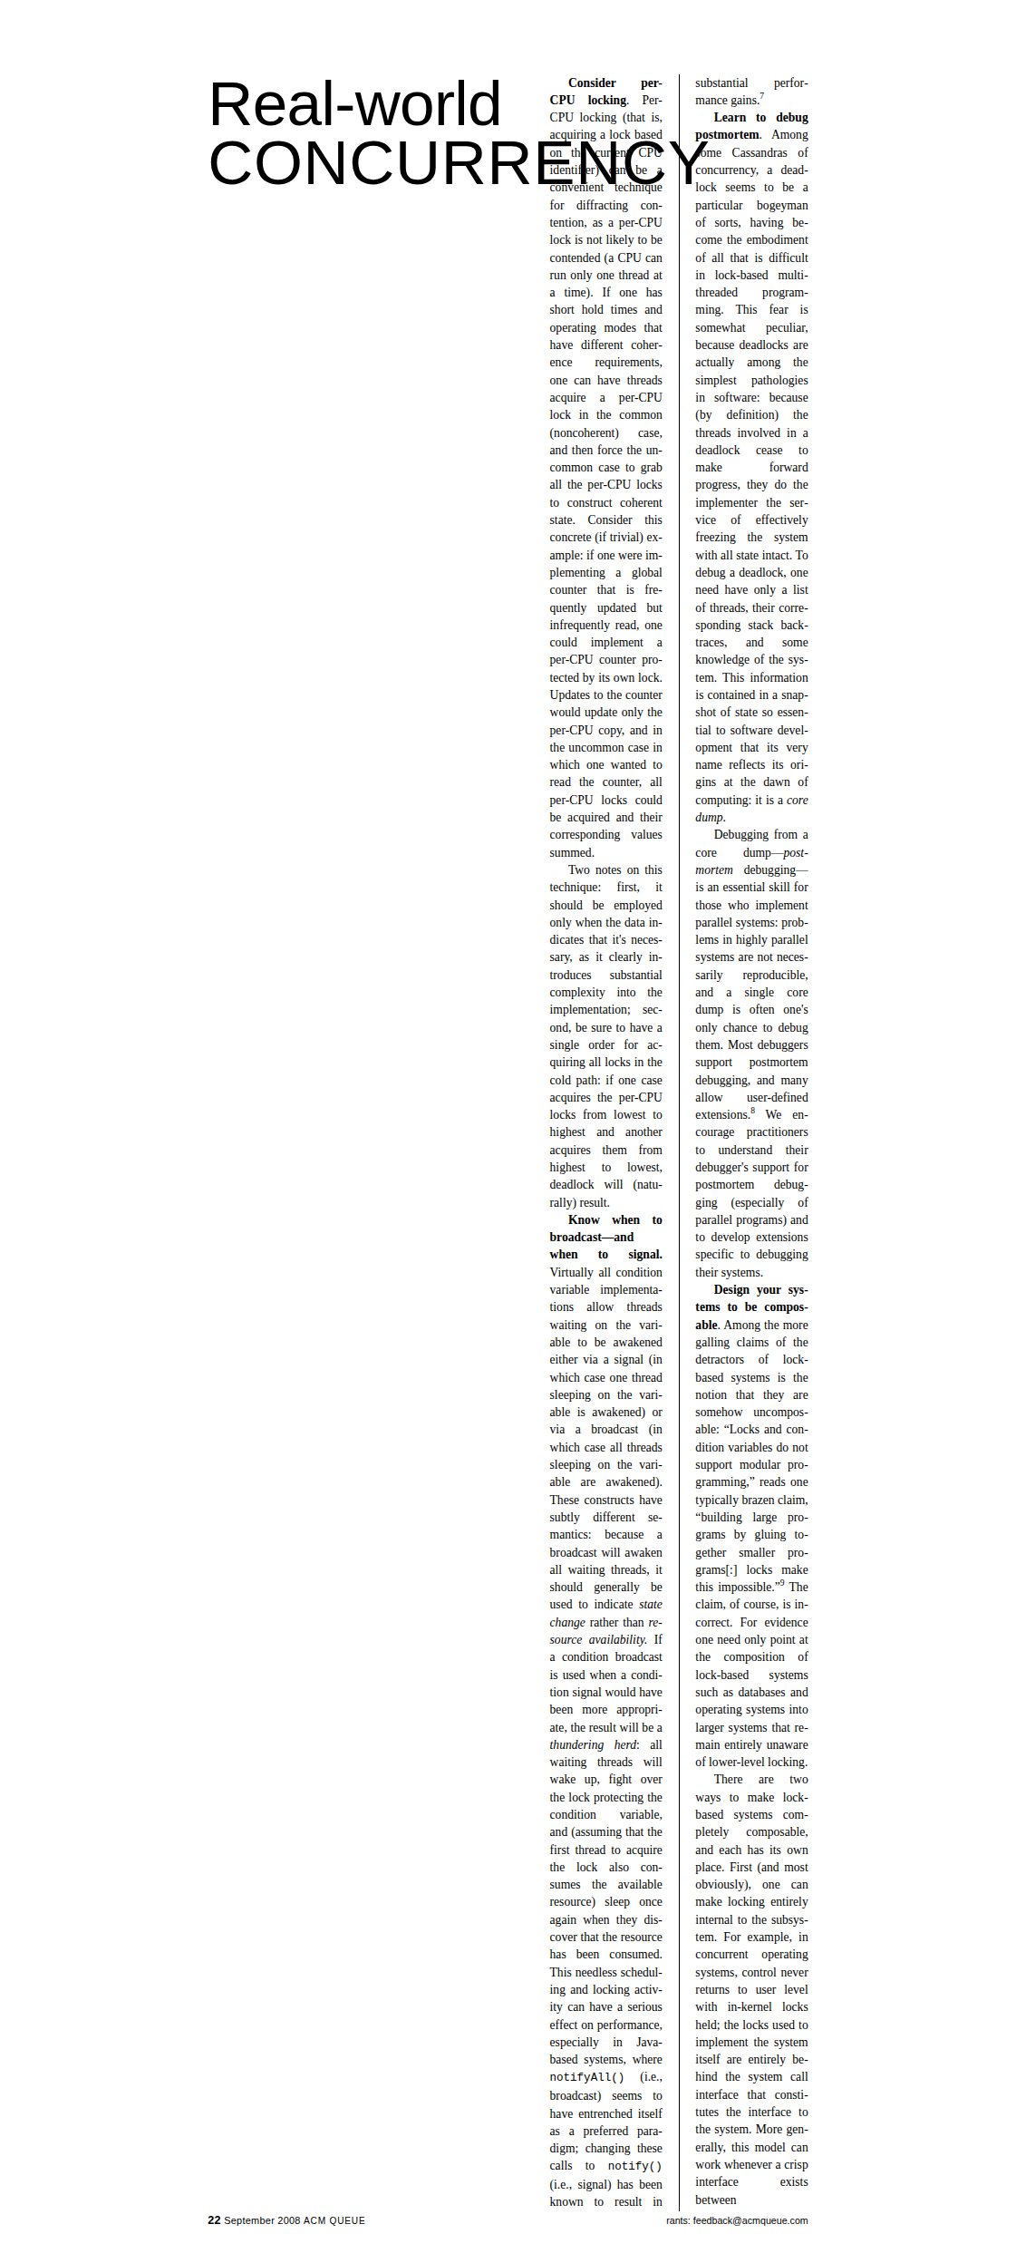Real-worldCONCURRENCY
Consider per-CPU locking. Per-CPU locking (that is, acquiring a lock based on the current CPU identifier) can be a convenient technique for diffracting contention, as a per-CPU lock is not likely to be contended (a CPU can run only one thread at a time). If one has short hold times and operating modes that have different coherence requirements, one can have threads acquire a per-CPU lock in the common (noncoherent) case, and then force the uncommon case to grab all the per-CPU locks to construct coherent state. Consider this concrete (if trivial) example: if one were implementing a global counter that is frequently updated but infrequently read, one could implement a per-CPU counter protected by its own lock. Updates to the counter would update only the per-CPU copy, and in the uncommon case in which one wanted to read the counter, all per-CPU locks could be acquired and their corresponding values summed.
Two notes on this technique: first, it should be employed only when the data indicates that it's necessary, as it clearly introduces substantial complexity into the implementation; second, be sure to have a single order for acquiring all locks in the cold path: if one case acquires the per-CPU locks from lowest to highest and another acquires them from highest to lowest, deadlock will (naturally) result.
Know when to broadcast—and when to signal. Virtually all condition variable implementations allow threads waiting on the variable to be awakened either via a signal (in which case one thread sleeping on the variable is awakened) or via a broadcast (in which case all threads sleeping on the variable are awakened). These constructs have subtly different semantics: because a broadcast will awaken all waiting threads, it should generally be used to indicate state change rather than resource availability. If a condition broadcast is used when a condition signal would have been more appropriate, the result will be a thundering herd: all waiting threads will wake up, fight over the lock protecting the condition variable, and (assuming that the first thread to acquire the lock also consumes the available resource) sleep once again when they discover that the resource has been consumed. This needless scheduling and locking activity can have a serious effect on performance, especially in Java-based systems, where notifyAll() (i.e., broadcast) seems to have entrenched itself as a preferred paradigm; changing these calls to notify() (i.e., signal) has been known to result in substantial performance gains.7
Learn to debug postmortem. Among some Cassandras of concurrency, a deadlock seems to be a particular bogeyman of sorts, having become the embodiment of all that is difficult in lock-based multithreaded programming. This fear is somewhat peculiar, because deadlocks are actually among the simplest pathologies in software: because (by definition) the threads involved in a deadlock cease to make forward progress, they do the implementer the service of effectively freezing the system with all state intact. To debug a deadlock, one need have only a list of threads, their corresponding stack backtraces, and some knowledge of the system. This information is contained in a snapshot of state so essential to software development that its very name reflects its origins at the dawn of computing: it is a core dump.
Debugging from a core dump—postmortem debugging—is an essential skill for those who implement parallel systems: problems in highly parallel systems are not necessarily reproducible, and a single core dump is often one's only chance to debug them. Most debuggers support postmortem debugging, and many allow user-defined extensions.8 We encourage practitioners to understand their debugger's support for postmortem debugging (especially of parallel programs) and to develop extensions specific to debugging their systems.
Design your systems to be composable. Among the more galling claims of the detractors of lock-based systems is the notion that they are somehow uncomposable: “Locks and condition variables do not support modular programming,” reads one typically brazen claim, “building large programs by gluing together smaller programs[:] locks make this impossible.”9 The claim, of course, is incorrect. For evidence one need only point at the composition of lock-based systems such as databases and operating systems into larger systems that remain entirely unaware of lower-level locking.
There are two ways to make lock-based systems completely composable, and each has its own place. First (and most obviously), one can make locking entirely internal to the subsystem. For example, in concurrent operating systems, control never returns to user level with in-kernel locks held; the locks used to implement the system itself are entirely behind the system call interface that constitutes the interface to the system. More generally, this model can work whenever a crisp interface exists between
22 September 2008 ACM QUEUE
rants: feedback@acmqueue.com